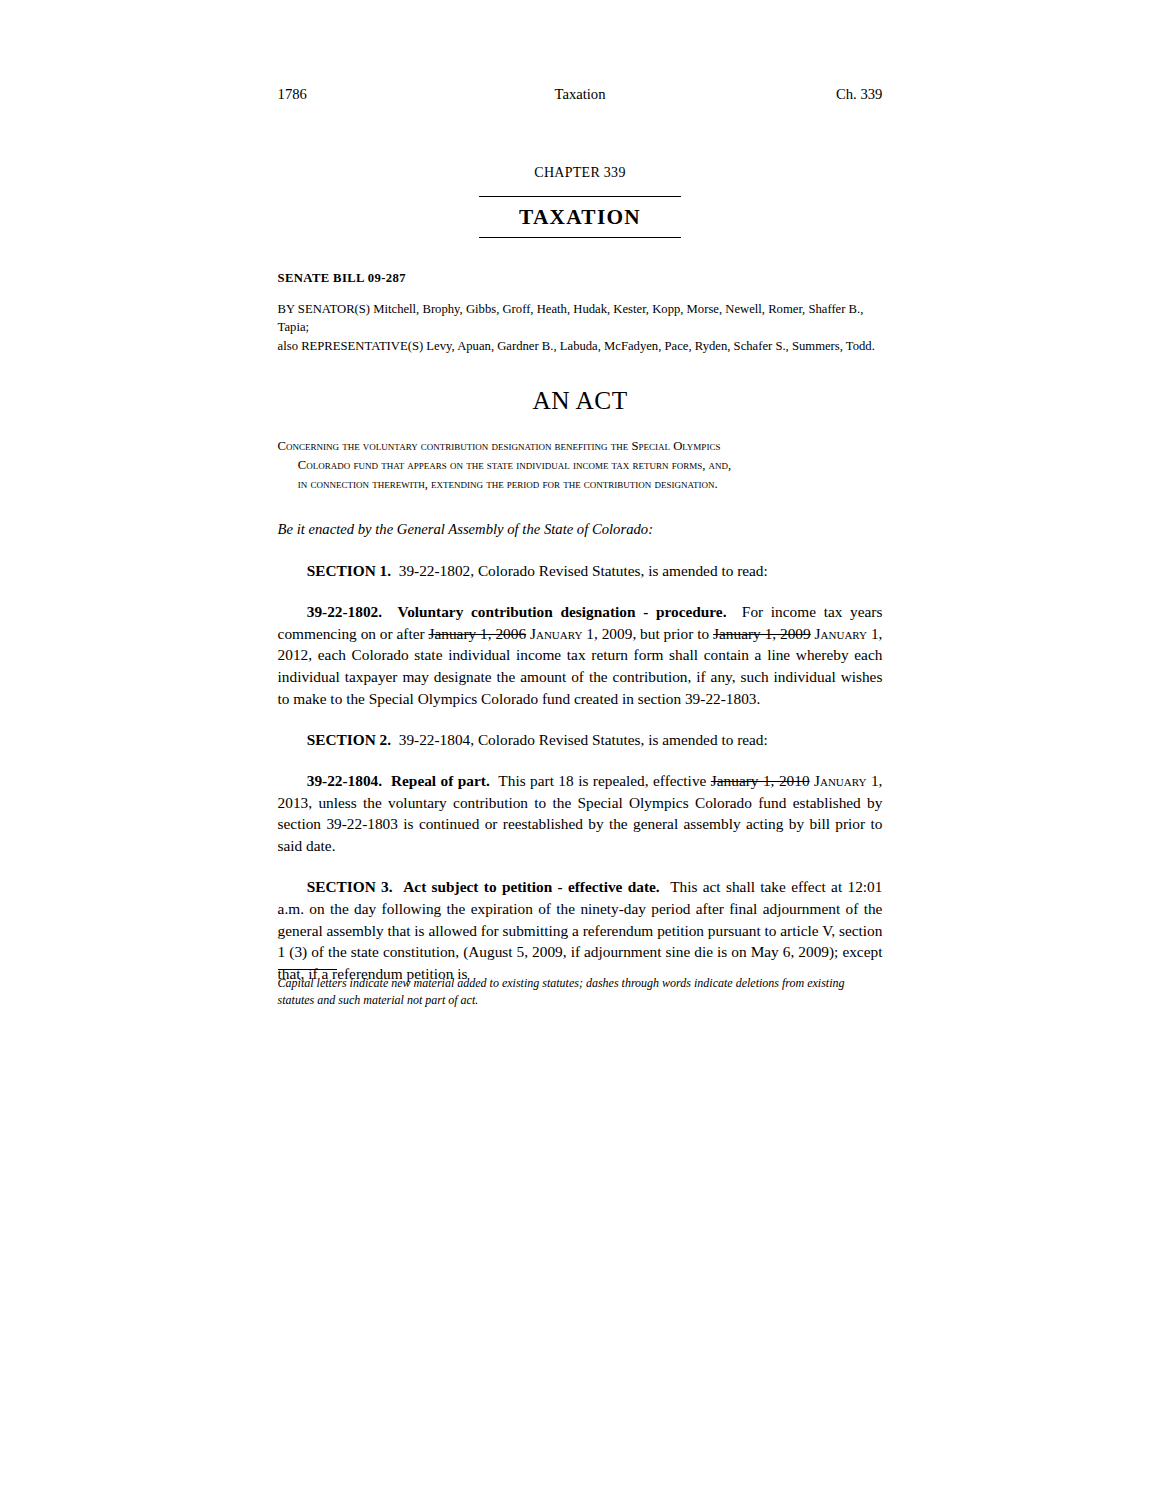1786
Taxation
Ch. 339
CHAPTER 339
TAXATION
SENATE BILL 09-287
BY SENATOR(S) Mitchell, Brophy, Gibbs, Groff, Heath, Hudak, Kester, Kopp, Morse, Newell, Romer, Shaffer B., Tapia;
also REPRESENTATIVE(S) Levy, Apuan, Gardner B., Labuda, McFadyen, Pace, Ryden, Schafer S., Summers, Todd.
AN ACT
Concerning the voluntary contribution designation benefiting the Special Olympics Colorado fund that appears on the state individual income tax return forms, and, in connection therewith, extending the period for the contribution designation.
Be it enacted by the General Assembly of the State of Colorado:
SECTION 1. 39-22-1802, Colorado Revised Statutes, is amended to read:
39-22-1802. Voluntary contribution designation - procedure. For income tax years commencing on or after January 1, 2006 January 1, 2009, but prior to January 1, 2009 January 1, 2012, each Colorado state individual income tax return form shall contain a line whereby each individual taxpayer may designate the amount of the contribution, if any, such individual wishes to make to the Special Olympics Colorado fund created in section 39-22-1803.
SECTION 2. 39-22-1804, Colorado Revised Statutes, is amended to read:
39-22-1804. Repeal of part. This part 18 is repealed, effective January 1, 2010 January 1, 2013, unless the voluntary contribution to the Special Olympics Colorado fund established by section 39-22-1803 is continued or reestablished by the general assembly acting by bill prior to said date.
SECTION 3. Act subject to petition - effective date. This act shall take effect at 12:01 a.m. on the day following the expiration of the ninety-day period after final adjournment of the general assembly that is allowed for submitting a referendum petition pursuant to article V, section 1 (3) of the state constitution, (August 5, 2009, if adjournment sine die is on May 6, 2009); except that, if a referendum petition is
Capital letters indicate new material added to existing statutes; dashes through words indicate deletions from existing statutes and such material not part of act.